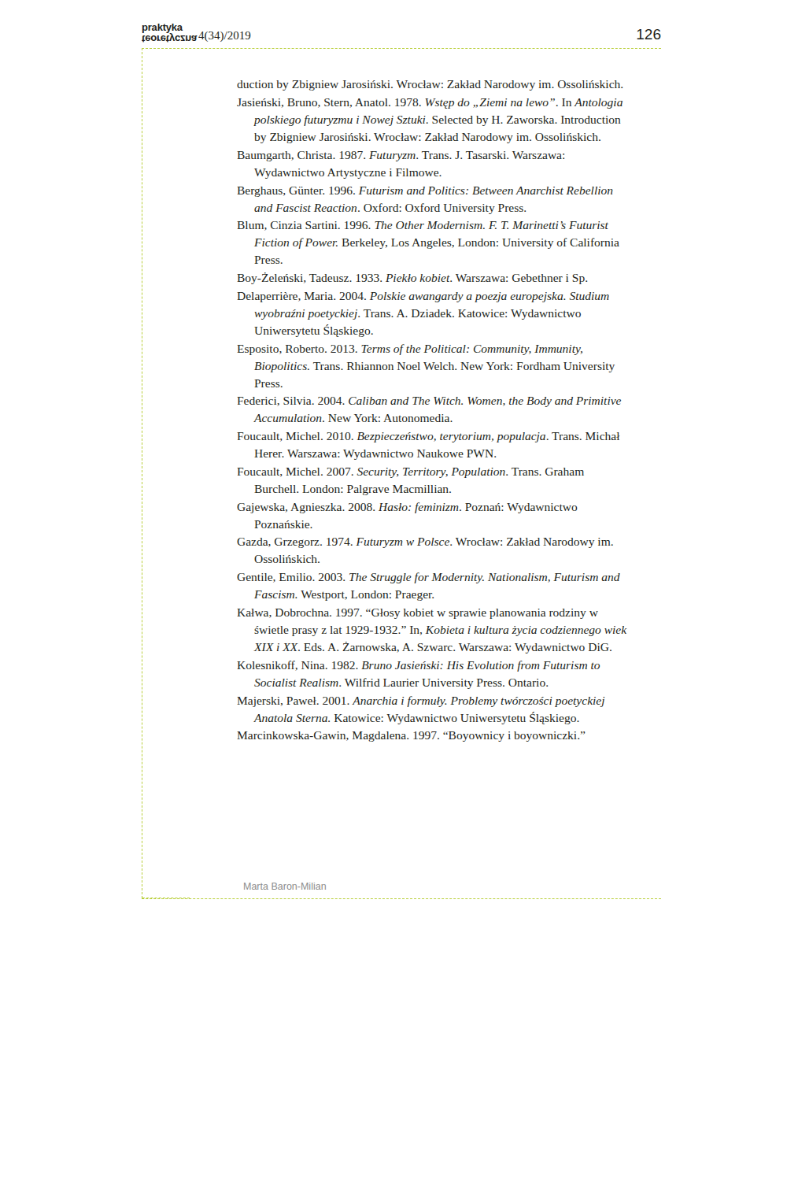praktyka teoretyczna
4(34)/2019
126
duction by Zbigniew Jarosiński. Wrocław: Zakład Narodowy im. Ossolińskich.
Jasieński, Bruno, Stern, Anatol. 1978. Wstęp do „Ziemi na lewo”. In Antologia polskiego futuryzmu i Nowej Sztuki. Selected by H. Zaworska. Introduction by Zbigniew Jarosiński. Wrocław: Zakład Narodowy im. Ossolińskich.
Baumgarth, Christa. 1987. Futuryzm. Trans. J. Tasarski. Warszawa: Wydawnictwo Artystyczne i Filmowe.
Berghaus, Günter. 1996. Futurism and Politics: Between Anarchist Rebellion and Fascist Reaction. Oxford: Oxford University Press.
Blum, Cinzia Sartini. 1996. The Other Modernism. F. T. Marinetti’s Futurist Fiction of Power. Berkeley, Los Angeles, London: University of California Press.
Boy-Żeleński, Tadeusz. 1933. Piekło kobiet. Warszawa: Gebethner i Sp.
Delaperrière, Maria. 2004. Polskie awangardy a poezja europejska. Studium wyobraźni poetyckiej. Trans. A. Dziadek. Katowice: Wydawnictwo Uniwersytetu Śląskiego.
Esposito, Roberto. 2013. Terms of the Political: Community, Immunity, Biopolitics. Trans. Rhiannon Noel Welch. New York: Fordham University Press.
Federici, Silvia. 2004. Caliban and The Witch. Women, the Body and Primitive Accumulation. New York: Autonomedia.
Foucault, Michel. 2010. Bezpieczeństwo, terytorium, populacja. Trans. Michał Herer. Warszawa: Wydawnictwo Naukowe PWN.
Foucault, Michel. 2007. Security, Territory, Population. Trans. Graham Burchell. London: Palgrave Macmillian.
Gajewska, Agnieszka. 2008. Hasło: feminizm. Poznań: Wydawnictwo Poznańskie.
Gazda, Grzegorz. 1974. Futuryzm w Polsce. Wrocław: Zakład Narodowy im. Ossolińskich.
Gentile, Emilio. 2003. The Struggle for Modernity. Nationalism, Futurism and Fascism. Westport, London: Praeger.
Kałwa, Dobrochna. 1997. “Głosy kobiet w sprawie planowania rodziny w świetle prasy z lat 1929-1932.” In, Kobieta i kultura życia codziennego wiek XIX i XX. Eds. A. Żarnowska, A. Szwarc. Warszawa: Wydawnictwo DiG.
Kolesnikoff, Nina. 1982. Bruno Jasieński: His Evolution from Futurism to Socialist Realism. Wilfrid Laurier University Press. Ontario.
Majerski, Paweł. 2001. Anarchia i formuły. Problemy twórczości poetyckiej Anatola Sterna. Katowice: Wydawnictwo Uniwersytetu Śląskiego.
Marcinkowska-Gawin, Magdalena. 1997. “Boyownicy i boyowniczki.”
Marta Baron-Milian